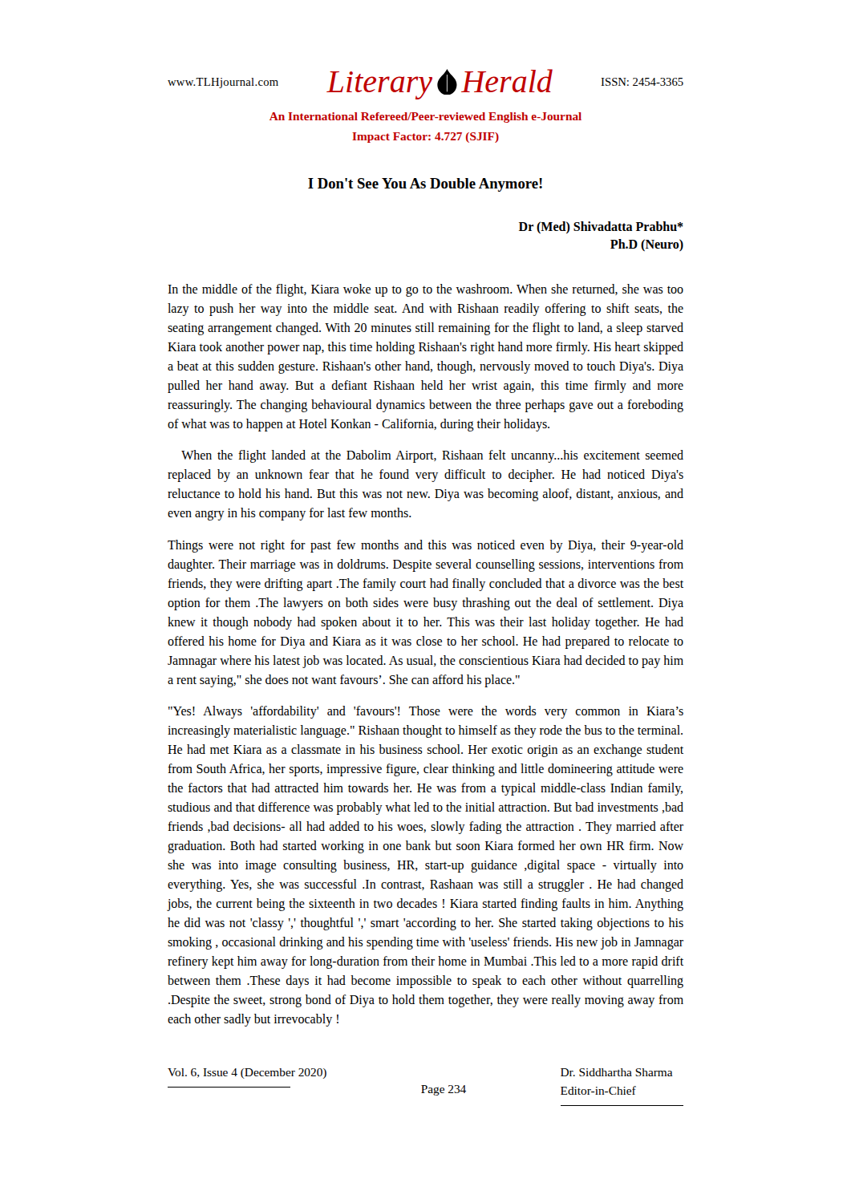www.TLHjournal.com
LiteraryHerald
ISSN: 2454-3365
An International Refereed/Peer-reviewed English e-Journal
Impact Factor: 4.727 (SJIF)
I Don't See You As Double Anymore!
Dr (Med) Shivadatta Prabhu*
Ph.D (Neuro)
In the middle of the flight, Kiara woke up to go to the washroom. When she returned, she was too lazy to push her way into the middle seat. And with Rishaan readily offering to shift seats, the seating arrangement changed. With 20 minutes still remaining for the flight to land, a sleep starved Kiara took another power nap, this time holding Rishaan's right hand more firmly. His heart skipped a beat at this sudden gesture. Rishaan's other hand, though, nervously moved to touch Diya's. Diya pulled her hand away. But a defiant Rishaan held her wrist again, this time firmly and more reassuringly. The changing behavioural dynamics between the three perhaps gave out a foreboding of what was to happen at Hotel Konkan - California, during their holidays.
When the flight landed at the Dabolim Airport, Rishaan felt uncanny...his excitement seemed replaced by an unknown fear that he found very difficult to decipher. He had noticed Diya's reluctance to hold his hand. But this was not new. Diya was becoming aloof, distant, anxious, and even angry in his company for last few months.
Things were not right for past few months and this was noticed even by Diya, their 9-year-old daughter. Their marriage was in doldrums. Despite several counselling sessions, interventions from friends, they were drifting apart .The family court had finally concluded that a divorce was the best option for them .The lawyers on both sides were busy thrashing out the deal of settlement. Diya knew it though nobody had spoken about it to her. This was their last holiday together. He had offered his home for Diya and Kiara as it was close to her school. He had prepared to relocate to Jamnagar where his latest job was located. As usual, the conscientious Kiara had decided to pay him a rent saying," she does not want favours’. She can afford his place."
"Yes! Always 'affordability' and 'favours'! Those were the words very common in Kiara’s increasingly materialistic language." Rishaan thought to himself as they rode the bus to the terminal. He had met Kiara as a classmate in his business school. Her exotic origin as an exchange student from South Africa, her sports, impressive figure, clear thinking and little domineering attitude were the factors that had attracted him towards her. He was from a typical middle-class Indian family, studious and that difference was probably what led to the initial attraction. But bad investments ,bad friends ,bad decisions- all had added to his woes, slowly fading the attraction . They married after graduation. Both had started working in one bank but soon Kiara formed her own HR firm. Now she was into image consulting business, HR, start-up guidance ,digital space - virtually into everything. Yes, she was successful .In contrast, Rashaan was still a struggler . He had changed jobs, the current being the sixteenth in two decades ! Kiara started finding faults in him. Anything he did was not 'classy ',' thoughtful ',' smart 'according to her. She started taking objections to his smoking , occasional drinking and his spending time with 'useless' friends. His new job in Jamnagar refinery kept him away for long-duration from their home in Mumbai .This led to a more rapid drift between them .These days it had become impossible to speak to each other without quarrelling .Despite the sweet, strong bond of Diya to hold them together, they were really moving away from each other sadly but irrevocably !
Vol. 6, Issue 4 (December 2020)
Page 234
Dr. Siddhartha Sharma
Editor-in-Chief